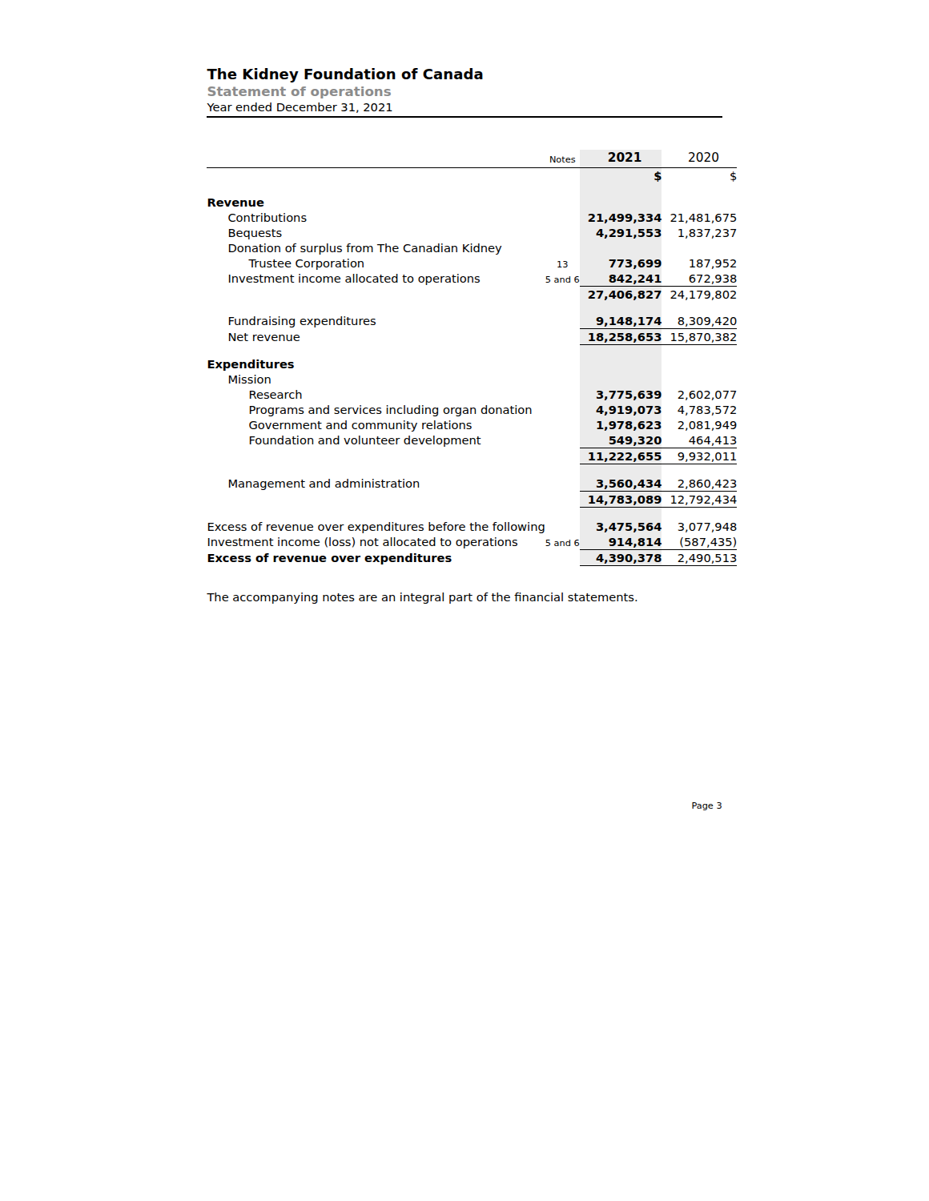The Kidney Foundation of Canada
Statement of operations
Year ended December 31, 2021
| | Notes | 2021 | 2020 |
| | | $ | $ |
| Revenue | | | |
| Contributions | | 21,499,334 | 21,481,675 |
| Bequests | | 4,291,553 | 1,837,237 |
| Donation of surplus from The Canadian Kidney | | | |
| Trustee Corporation | 13 | 773,699 | 187,952 |
| Investment income allocated to operations | 5 and 6 | 842,241 | 672,938 |
| | | 27,406,827 | 24,179,802 |
| Fundraising expenditures | | 9,148,174 | 8,309,420 |
| Net revenue | | 18,258,653 | 15,870,382 |
| Expenditures | | | |
| Mission | | | |
| Research | | 3,775,639 | 2,602,077 |
| Programs and services including organ donation | | 4,919,073 | 4,783,572 |
| Government and community relations | | 1,978,623 | 2,081,949 |
| Foundation and volunteer development | | 549,320 | 464,413 |
| | | 11,222,655 | 9,932,011 |
| Management and administration | | 3,560,434 | 2,860,423 |
| | | 14,783,089 | 12,792,434 |
| Excess of revenue over expenditures before the following | | 3,475,564 | 3,077,948 |
| Investment income (loss) not allocated to operations | 5 and 6 | 914,814 | (587,435) |
| Excess of revenue over expenditures | | 4,390,378 | 2,490,513 |
The accompanying notes are an integral part of the financial statements.
Page 3